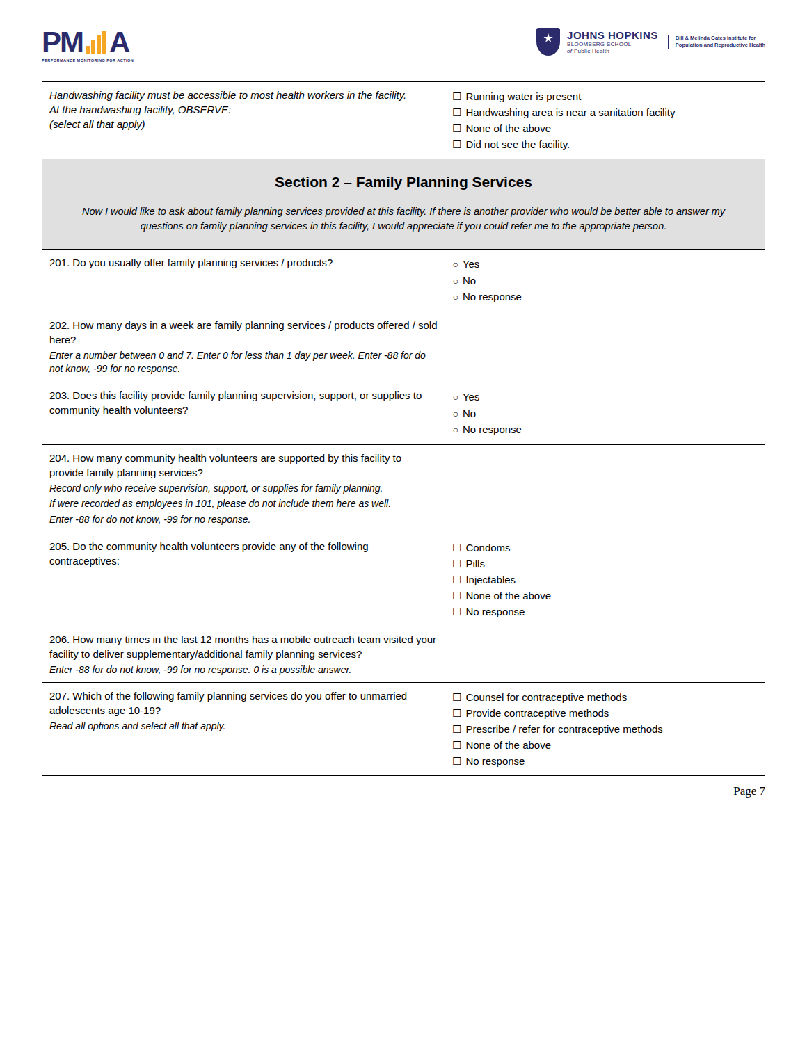PM
A
PERFORMANCE MONITORING FOR ACTION
JOHNS HOPKINS
BLOOMBERG SCHOOL
of Public Health
Bill & Melinda Gates Institute for
Population and Reproductive Health
| Handwashing facility must be accessible to most health workers in the facility. At the handwashing facility, OBSERVE: (select all that apply) | Running water is present Handwashing area is near a sanitation facility None of the above Did not see the facility. |
| Section 2 – Family Planning Services Now I would like to ask about family planning services provided at this facility. If there is another provider who would be better able to answer my questions on family planning services in this facility, I would appreciate if you could refer me to the appropriate person. |
| 201. Do you usually offer family planning services / products? | Yes No No response |
| 202. How many days in a week are family planning services / products offered / sold here? Enter a number between 0 and 7. Enter 0 for less than 1 day per week. Enter -88 for do not know, -99 for no response. | |
| 203. Does this facility provide family planning supervision, support, or supplies to community health volunteers? | Yes No No response |
| 204. How many community health volunteers are supported by this facility to provide family planning services? Record only who receive supervision, support, or supplies for family planning. If were recorded as employees in 101, please do not include them here as well. Enter -88 for do not know, -99 for no response. | |
| 205. Do the community health volunteers provide any of the following contraceptives: | Condoms Pills Injectables None of the above No response |
| 206. How many times in the last 12 months has a mobile outreach team visited your facility to deliver supplementary/additional family planning services? Enter -88 for do not know, -99 for no response. 0 is a possible answer. | |
| 207. Which of the following family planning services do you offer to unmarried adolescents age 10-19? Read all options and select all that apply. | Counsel for contraceptive methods Provide contraceptive methods Prescribe / refer for contraceptive methods None of the above No response |
Page 7